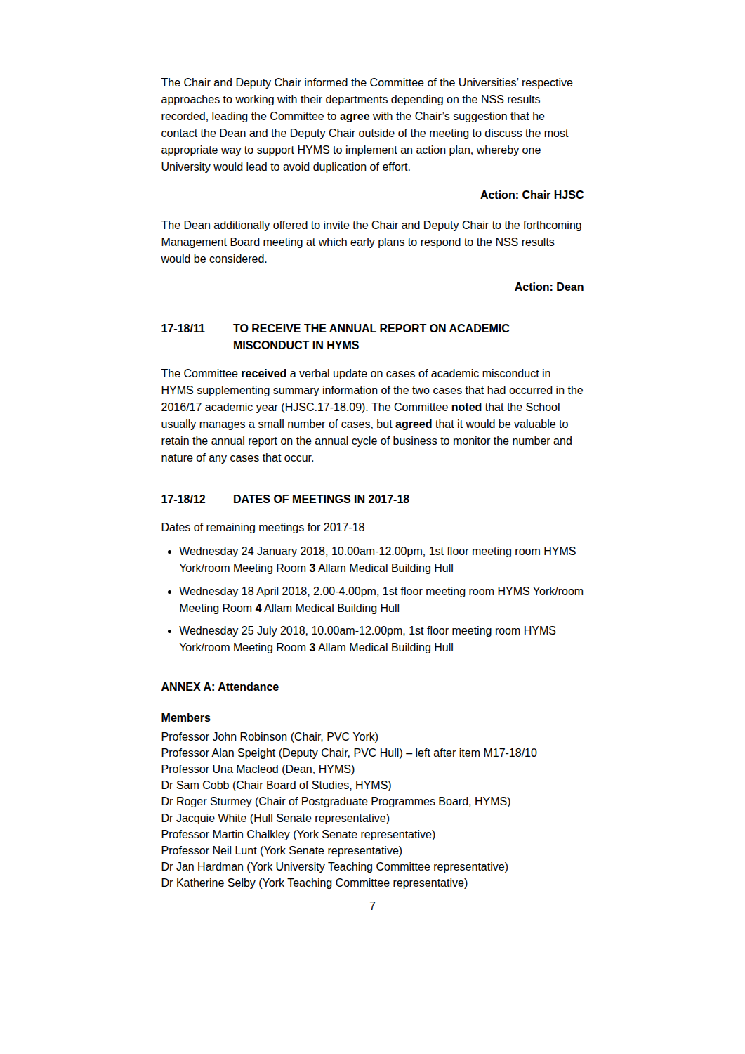The Chair and Deputy Chair informed the Committee of the Universities’ respective approaches to working with their departments depending on the NSS results recorded, leading the Committee to agree with the Chair’s suggestion that he contact the Dean and the Deputy Chair outside of the meeting to discuss the most appropriate way to support HYMS to implement an action plan, whereby one University would lead to avoid duplication of effort.
Action: Chair HJSC
The Dean additionally offered to invite the Chair and Deputy Chair to the forthcoming Management Board meeting at which early plans to respond to the NSS results would be considered.
Action: Dean
17-18/11 TO RECEIVE THE ANNUAL REPORT ON ACADEMIC MISCONDUCT IN HYMS
The Committee received a verbal update on cases of academic misconduct in HYMS supplementing summary information of the two cases that had occurred in the 2016/17 academic year (HJSC.17-18.09). The Committee noted that the School usually manages a small number of cases, but agreed that it would be valuable to retain the annual report on the annual cycle of business to monitor the number and nature of any cases that occur.
17-18/12 DATES OF MEETINGS IN 2017-18
Dates of remaining meetings for 2017-18
Wednesday 24 January 2018, 10.00am-12.00pm, 1st floor meeting room HYMS York/room Meeting Room 3 Allam Medical Building Hull
Wednesday 18 April 2018, 2.00-4.00pm, 1st floor meeting room HYMS York/room Meeting Room 4 Allam Medical Building Hull
Wednesday 25 July 2018, 10.00am-12.00pm, 1st floor meeting room HYMS York/room Meeting Room 3 Allam Medical Building Hull
ANNEX A: Attendance
Members
Professor John Robinson (Chair, PVC York)
Professor Alan Speight (Deputy Chair, PVC Hull) – left after item M17-18/10
Professor Una Macleod (Dean, HYMS)
Dr Sam Cobb (Chair Board of Studies, HYMS)
Dr Roger Sturmey (Chair of Postgraduate Programmes Board, HYMS)
Dr Jacquie White (Hull Senate representative)
Professor Martin Chalkley (York Senate representative)
Professor Neil Lunt (York Senate representative)
Dr Jan Hardman (York University Teaching Committee representative)
Dr Katherine Selby (York Teaching Committee representative)
7